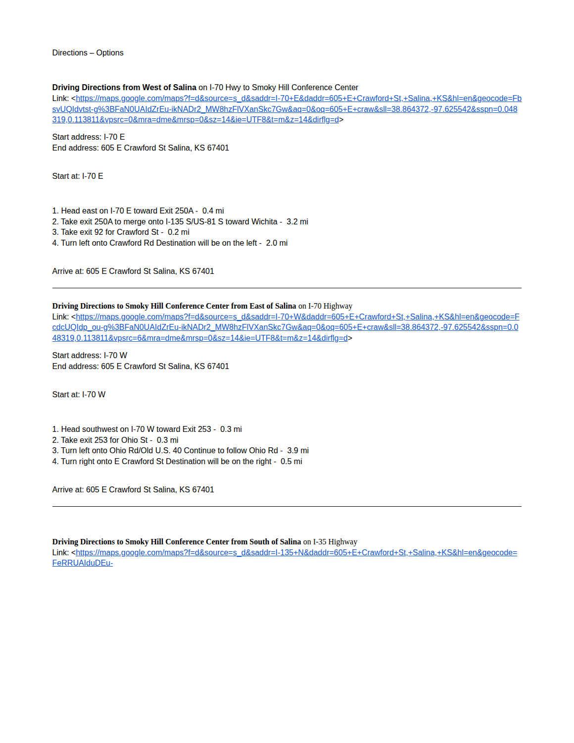Directions – Options
Driving Directions from West of Salina on I-70 Hwy to Smoky Hill Conference Center
Link: <https://maps.google.com/maps?f=d&source=s_d&saddr=I-70+E&daddr=605+E+Crawford+St,+Salina,+KS&hl=en&geocode=FbsvUQIdvtst-g%3BFaN0UAIdZrEu-ikNADr2_MW8hzFlVXanSkc7Gw&aq=0&oq=605+E+craw&sll=38.864372,-97.625542&sspn=0.048319,0.113811&vpsrc=0&mra=dme&mrsp=0&sz=14&ie=UTF8&t=m&z=14&dirflg=d>
Start address: I-70 E
End address: 605 E Crawford St Salina, KS 67401
Start at: I-70 E
1. Head east on I-70 E toward Exit 250A - 0.4 mi
2. Take exit 250A to merge onto I-135 S/US-81 S toward Wichita - 3.2 mi
3. Take exit 92 for Crawford St - 0.2 mi
4. Turn left onto Crawford Rd Destination will be on the left - 2.0 mi
Arrive at: 605 E Crawford St Salina, KS 67401
Driving Directions to Smoky Hill Conference Center from East of Salina on I-70 Highway
Link: <https://maps.google.com/maps?f=d&source=s_d&saddr=I-70+W&daddr=605+E+Crawford+St,+Salina,+KS&hl=en&geocode=FcdcUQIdp_ou-g%3BFaN0UAIdZrEu-ikNADr2_MW8hzFlVXanSkc7Gw&aq=0&oq=605+E+craw&sll=38.864372,-97.625542&sspn=0.048319,0.113811&vpsrc=6&mra=dme&mrsp=0&sz=14&ie=UTF8&t=m&z=14&dirflg=d>
Start address: I-70 W
End address: 605 E Crawford St Salina, KS 67401
Start at: I-70 W
1. Head southwest on I-70 W toward Exit 253 - 0.3 mi
2. Take exit 253 for Ohio St - 0.3 mi
3. Turn left onto Ohio Rd/Old U.S. 40 Continue to follow Ohio Rd - 3.9 mi
4. Turn right onto E Crawford St Destination will be on the right - 0.5 mi
Arrive at: 605 E Crawford St Salina, KS 67401
Driving Directions to Smoky Hill Conference Center from South of Salina on I-35 Highway
Link: <https://maps.google.com/maps?f=d&source=s_d&saddr=I-135+N&daddr=605+E+Crawford+St,+Salina,+KS&hl=en&geocode=FeRRUAIduDEu-